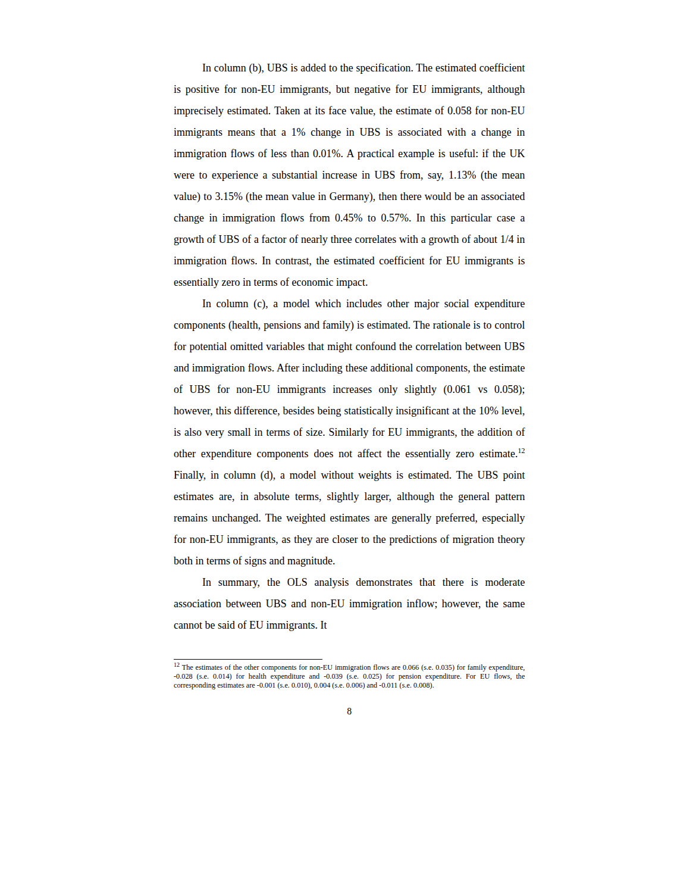In column (b), UBS is added to the specification. The estimated coefficient is positive for non-EU immigrants, but negative for EU immigrants, although imprecisely estimated. Taken at its face value, the estimate of 0.058 for non-EU immigrants means that a 1% change in UBS is associated with a change in immigration flows of less than 0.01%. A practical example is useful: if the UK were to experience a substantial increase in UBS from, say, 1.13% (the mean value) to 3.15% (the mean value in Germany), then there would be an associated change in immigration flows from 0.45% to 0.57%. In this particular case a growth of UBS of a factor of nearly three correlates with a growth of about 1/4 in immigration flows. In contrast, the estimated coefficient for EU immigrants is essentially zero in terms of economic impact.
In column (c), a model which includes other major social expenditure components (health, pensions and family) is estimated. The rationale is to control for potential omitted variables that might confound the correlation between UBS and immigration flows. After including these additional components, the estimate of UBS for non-EU immigrants increases only slightly (0.061 vs 0.058); however, this difference, besides being statistically insignificant at the 10% level, is also very small in terms of size. Similarly for EU immigrants, the addition of other expenditure components does not affect the essentially zero estimate.12 Finally, in column (d), a model without weights is estimated. The UBS point estimates are, in absolute terms, slightly larger, although the general pattern remains unchanged. The weighted estimates are generally preferred, especially for non-EU immigrants, as they are closer to the predictions of migration theory both in terms of signs and magnitude.
In summary, the OLS analysis demonstrates that there is moderate association between UBS and non-EU immigration inflow; however, the same cannot be said of EU immigrants. It
12 The estimates of the other components for non-EU immigration flows are 0.066 (s.e. 0.035) for family expenditure, -0.028 (s.e. 0.014) for health expenditure and -0.039 (s.e. 0.025) for pension expenditure. For EU flows, the corresponding estimates are -0.001 (s.e. 0.010), 0.004 (s.e. 0.006) and -0.011 (s.e. 0.008).
8